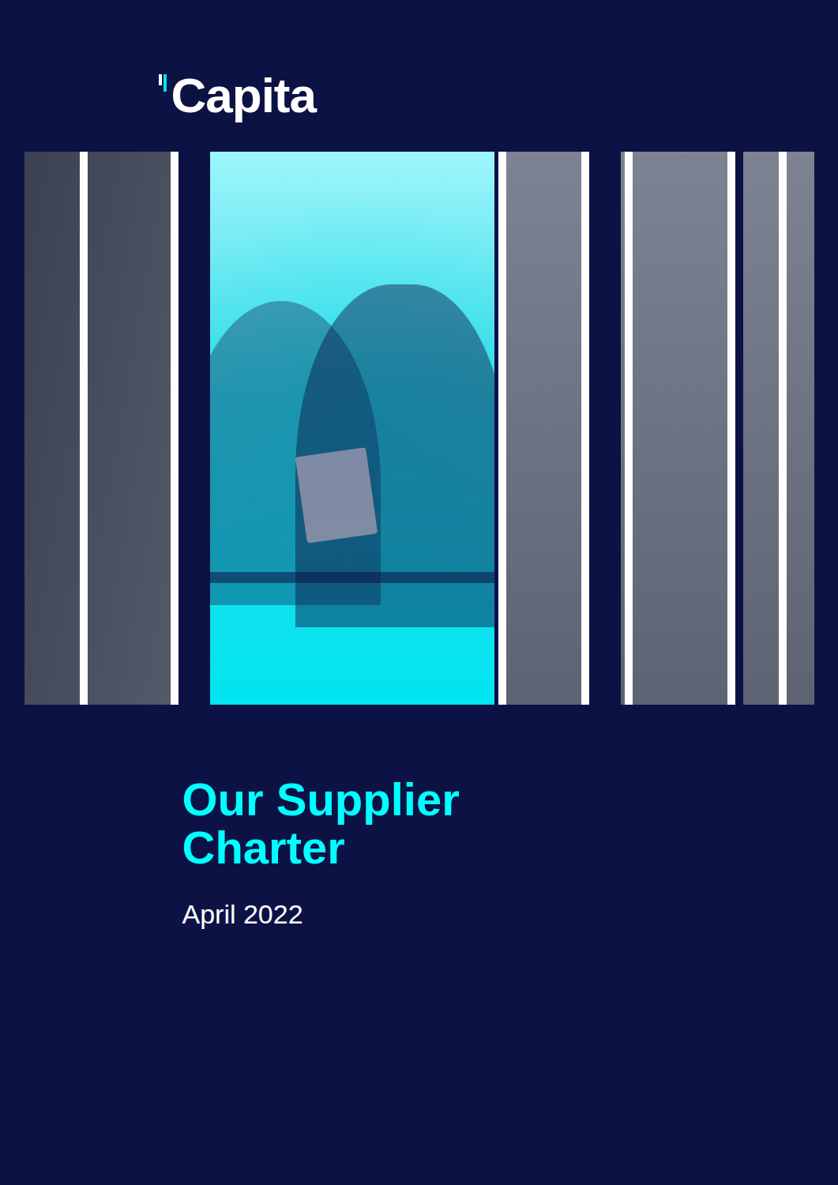Capita
Our Supplier
Charter
April 2022